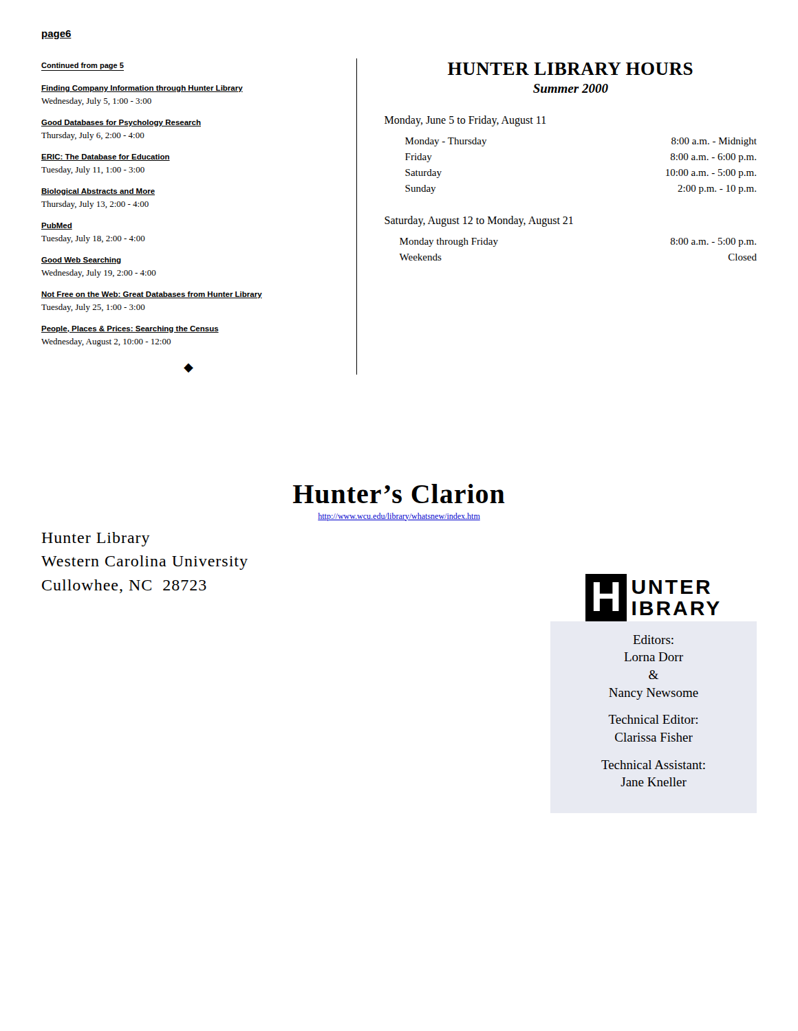page6
Continued from page 5
Finding Company Information through Hunter Library
Wednesday, July 5, 1:00 - 3:00
Good Databases for Psychology Research
Thursday, July 6, 2:00 - 4:00
ERIC: The Database for Education
Tuesday, July 11, 1:00 - 3:00
Biological Abstracts and More
Thursday, July 13, 2:00 - 4:00
PubMed
Tuesday, July 18, 2:00 - 4:00
Good Web Searching
Wednesday, July 19, 2:00 - 4:00
Not Free on the Web: Great Databases from Hunter Library
Tuesday, July 25, 1:00 - 3:00
People, Places & Prices: Searching the Census
Wednesday, August 2, 10:00 - 12:00
◆
HUNTER LIBRARY HOURS
Summer 2000
Monday, June 5 to Friday, August 11
| Monday - Thursday | 8:00 a.m. - Midnight |
| Friday | 8:00 a.m. - 6:00 p.m. |
| Saturday | 10:00 a.m. - 5:00 p.m. |
| Sunday | 2:00 p.m. - 10 p.m. |
Saturday, August 12 to Monday, August 21
| Monday through Friday | 8:00 a.m. - 5:00 p.m. |
| Weekends | Closed |
Hunter’s Clarion
http://www.wcu.edu/library/whatsnew/index.htm
Hunter Library
Western Carolina University
Cullowhee, NC 28723
H
UNTER
IBRARY
Editors:
Lorna Dorr
&
Nancy Newsome
Technical Editor:
Clarissa Fisher
Technical Assistant:
Jane Kneller